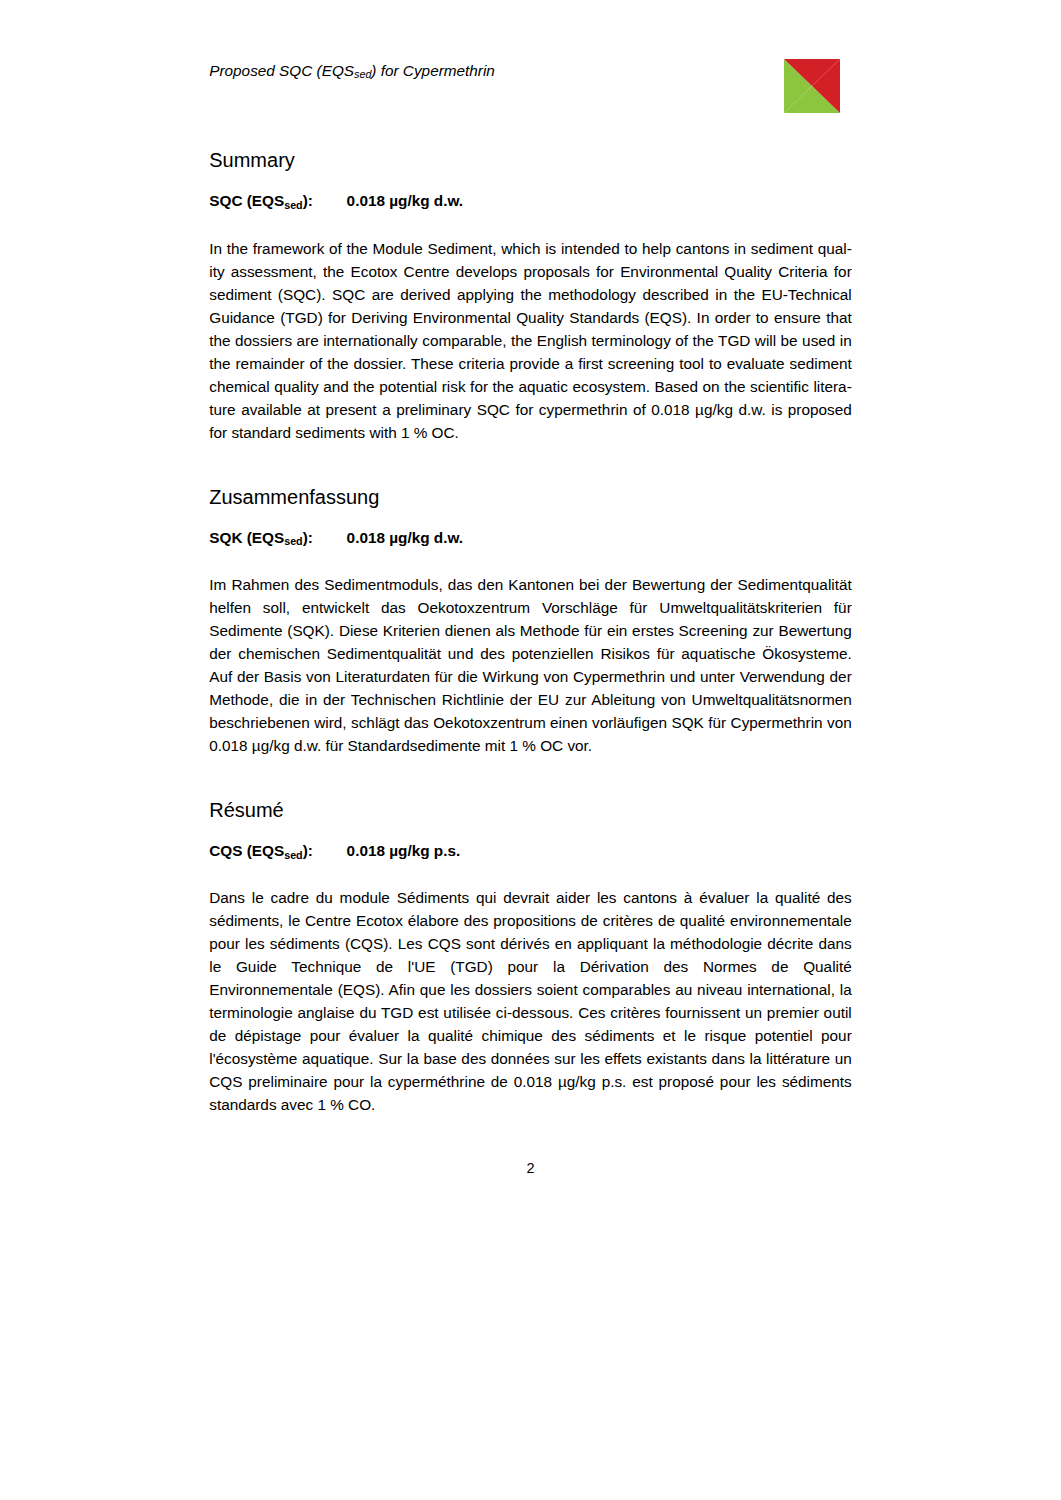Proposed SQC (EQSsed) for Cypermethrin
Summary
SQC (EQSsed):0.018 µg/kg d.w.
In the framework of the Module Sediment, which is intended to help cantons in sediment quality assessment, the Ecotox Centre develops proposals for Environmental Quality Criteria for sediment (SQC). SQC are derived applying the methodology described in the EU-Technical Guidance (TGD) for Deriving Environmental Quality Standards (EQS). In order to ensure that the dossiers are internationally comparable, the English terminology of the TGD will be used in the remainder of the dossier. These criteria provide a first screening tool to evaluate sediment chemical quality and the potential risk for the aquatic ecosystem. Based on the scientific literature available at present a preliminary SQC for cypermethrin of 0.018 µg/kg d.w. is proposed for standard sediments with 1 % OC.
Zusammenfassung
SQK (EQSsed):0.018 µg/kg d.w.
Im Rahmen des Sedimentmoduls, das den Kantonen bei der Bewertung der Sedimentqualität helfen soll, entwickelt das Oekotoxzentrum Vorschläge für Umweltqualitätskriterien für Sedimente (SQK). Diese Kriterien dienen als Methode für ein erstes Screening zur Bewertung der chemischen Sedimentqualität und des potenziellen Risikos für aquatische Ökosysteme. Auf der Basis von Literaturdaten für die Wirkung von Cypermethrin und unter Verwendung der Methode, die in der Technischen Richtlinie der EU zur Ableitung von Umweltqualitätsnormen beschriebenen wird, schlägt das Oekotoxzentrum einen vorläufigen SQK für Cypermethrin von 0.018 µg/kg d.w. für Standardsedimente mit 1 % OC vor.
Résumé
CQS (EQSsed):0.018 µg/kg p.s.
Dans le cadre du module Sédiments qui devrait aider les cantons à évaluer la qualité des sédiments, le Centre Ecotox élabore des propositions de critères de qualité environnementale pour les sédiments (CQS). Les CQS sont dérivés en appliquant la méthodologie décrite dans le Guide Technique de l'UE (TGD) pour la Dérivation des Normes de Qualité Environnementale (EQS). Afin que les dossiers soient comparables au niveau international, la terminologie anglaise du TGD est utilisée ci-dessous. Ces critères fournissent un premier outil de dépistage pour évaluer la qualité chimique des sédiments et le risque potentiel pour l'écosystème aquatique. Sur la base des données sur les effets existants dans la littérature un CQS preliminaire pour la cyperméthrine de 0.018 µg/kg p.s. est proposé pour les sédiments standards avec 1 % CO.
2